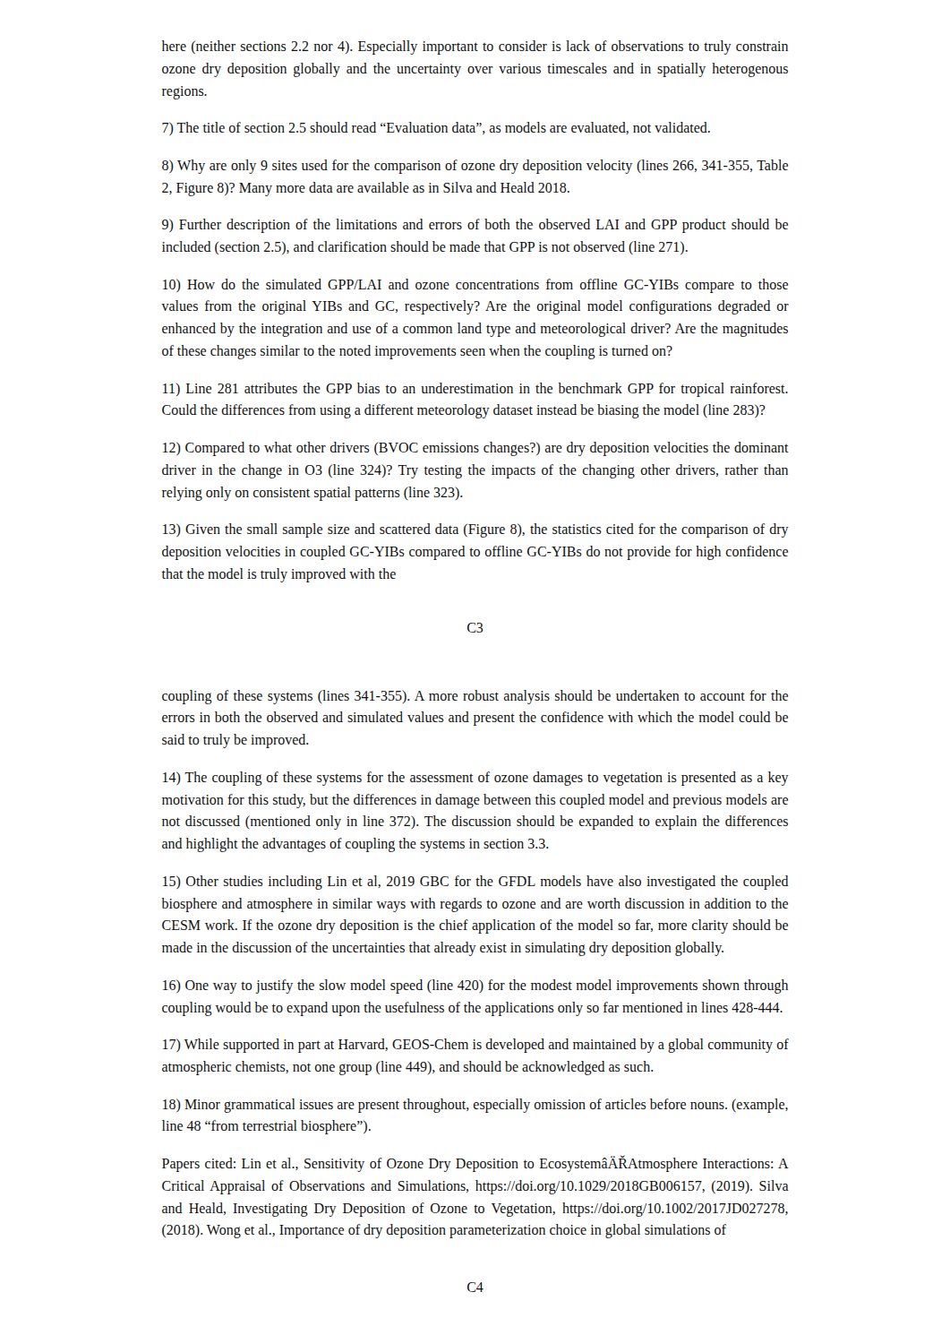here (neither sections 2.2 nor 4). Especially important to consider is lack of observations to truly constrain ozone dry deposition globally and the uncertainty over various timescales and in spatially heterogenous regions.
7) The title of section 2.5 should read “Evaluation data”, as models are evaluated, not validated.
8) Why are only 9 sites used for the comparison of ozone dry deposition velocity (lines 266, 341-355, Table 2, Figure 8)? Many more data are available as in Silva and Heald 2018.
9) Further description of the limitations and errors of both the observed LAI and GPP product should be included (section 2.5), and clarification should be made that GPP is not observed (line 271).
10) How do the simulated GPP/LAI and ozone concentrations from offline GC-YIBs compare to those values from the original YIBs and GC, respectively? Are the original model configurations degraded or enhanced by the integration and use of a common land type and meteorological driver? Are the magnitudes of these changes similar to the noted improvements seen when the coupling is turned on?
11) Line 281 attributes the GPP bias to an underestimation in the benchmark GPP for tropical rainforest. Could the differences from using a different meteorology dataset instead be biasing the model (line 283)?
12) Compared to what other drivers (BVOC emissions changes?) are dry deposition velocities the dominant driver in the change in O3 (line 324)? Try testing the impacts of the changing other drivers, rather than relying only on consistent spatial patterns (line 323).
13) Given the small sample size and scattered data (Figure 8), the statistics cited for the comparison of dry deposition velocities in coupled GC-YIBs compared to offline GC-YIBs do not provide for high confidence that the model is truly improved with the
C3
coupling of these systems (lines 341-355). A more robust analysis should be undertaken to account for the errors in both the observed and simulated values and present the confidence with which the model could be said to truly be improved.
14) The coupling of these systems for the assessment of ozone damages to vegetation is presented as a key motivation for this study, but the differences in damage between this coupled model and previous models are not discussed (mentioned only in line 372). The discussion should be expanded to explain the differences and highlight the advantages of coupling the systems in section 3.3.
15) Other studies including Lin et al, 2019 GBC for the GFDL models have also investigated the coupled biosphere and atmosphere in similar ways with regards to ozone and are worth discussion in addition to the CESM work. If the ozone dry deposition is the chief application of the model so far, more clarity should be made in the discussion of the uncertainties that already exist in simulating dry deposition globally.
16) One way to justify the slow model speed (line 420) for the modest model improvements shown through coupling would be to expand upon the usefulness of the applications only so far mentioned in lines 428-444.
17) While supported in part at Harvard, GEOS-Chem is developed and maintained by a global community of atmospheric chemists, not one group (line 449), and should be acknowledged as such.
18) Minor grammatical issues are present throughout, especially omission of articles before nouns. (example, line 48 “from terrestrial biosphere”).
Papers cited: Lin et al., Sensitivity of Ozone Dry Deposition to EcosystemâÄŘAtmosphere Interactions: A Critical Appraisal of Observations and Simulations, https://doi.org/10.1029/2018GB006157, (2019). Silva and Heald, Investigating Dry Deposition of Ozone to Vegetation, https://doi.org/10.1002/2017JD027278, (2018). Wong et al., Importance of dry deposition parameterization choice in global simulations of
C4